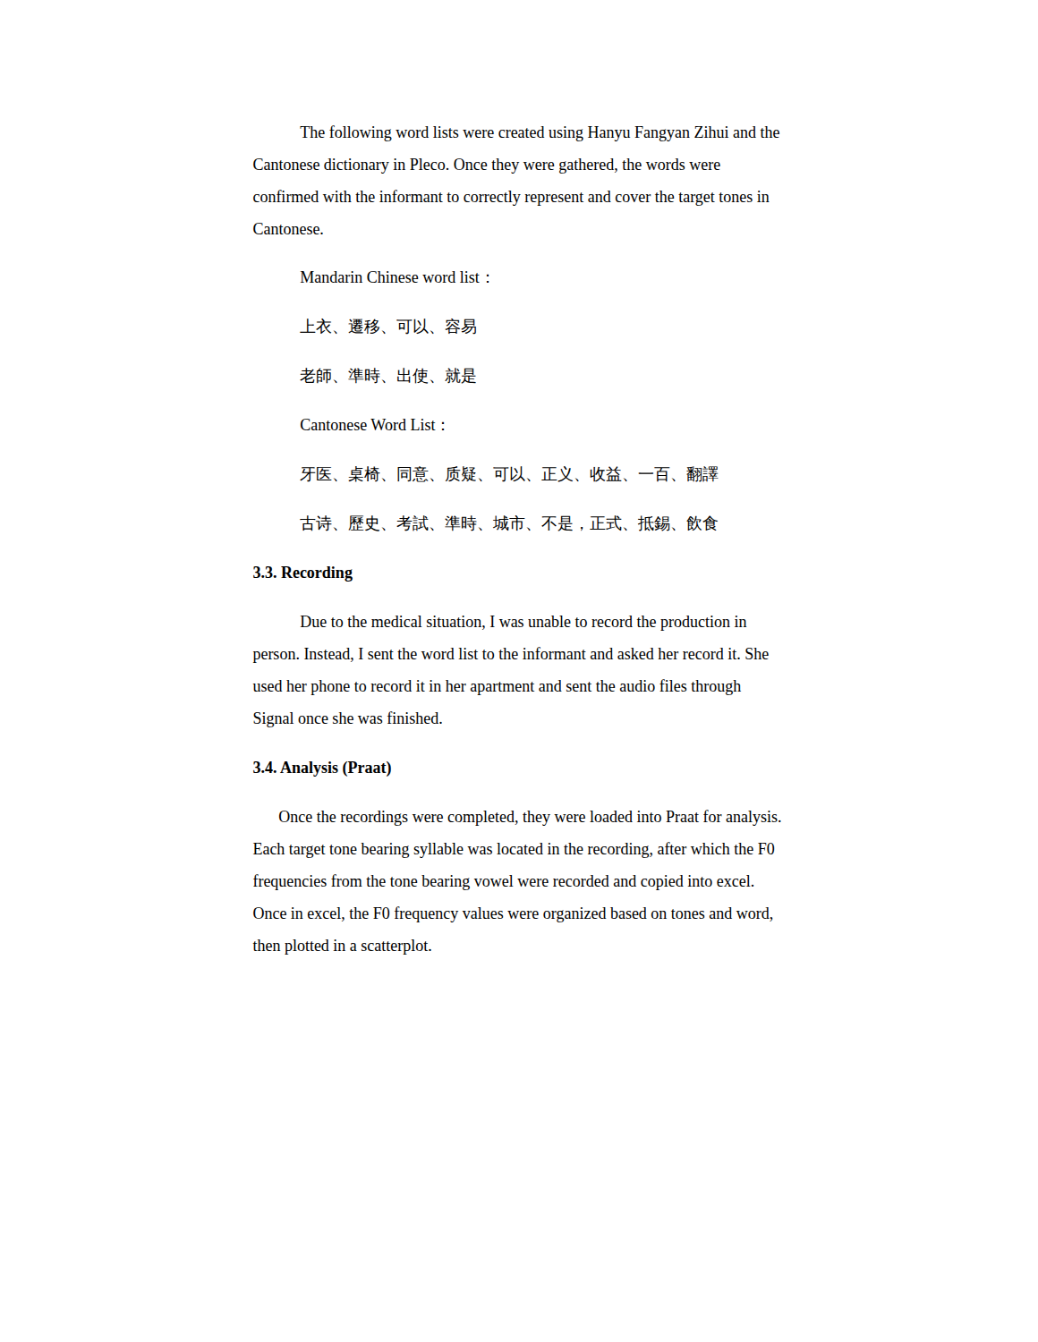The following word lists were created using Hanyu Fangyan Zihui and the Cantonese dictionary in Pleco. Once they were gathered, the words were confirmed with the informant to correctly represent and cover the target tones in Cantonese.
Mandarin Chinese word list：
上衣、遷移、可以、容易
老師、準時、出使、就是
Cantonese Word List：
牙医、桌椅、同意、质疑、可以、正义、收益、一百、翻譯
古诗、歷史、考試、準時、城市、不是，正式、抵錫、飲食
3.3. Recording
Due to the medical situation, I was unable to record the production in person. Instead, I sent the word list to the informant and asked her record it. She used her phone to record it in her apartment and sent the audio files through Signal once she was finished.
3.4. Analysis (Praat)
Once the recordings were completed, they were loaded into Praat for analysis. Each target tone bearing syllable was located in the recording, after which the F0 frequencies from the tone bearing vowel were recorded and copied into excel. Once in excel, the F0 frequency values were organized based on tones and word, then plotted in a scatterplot.